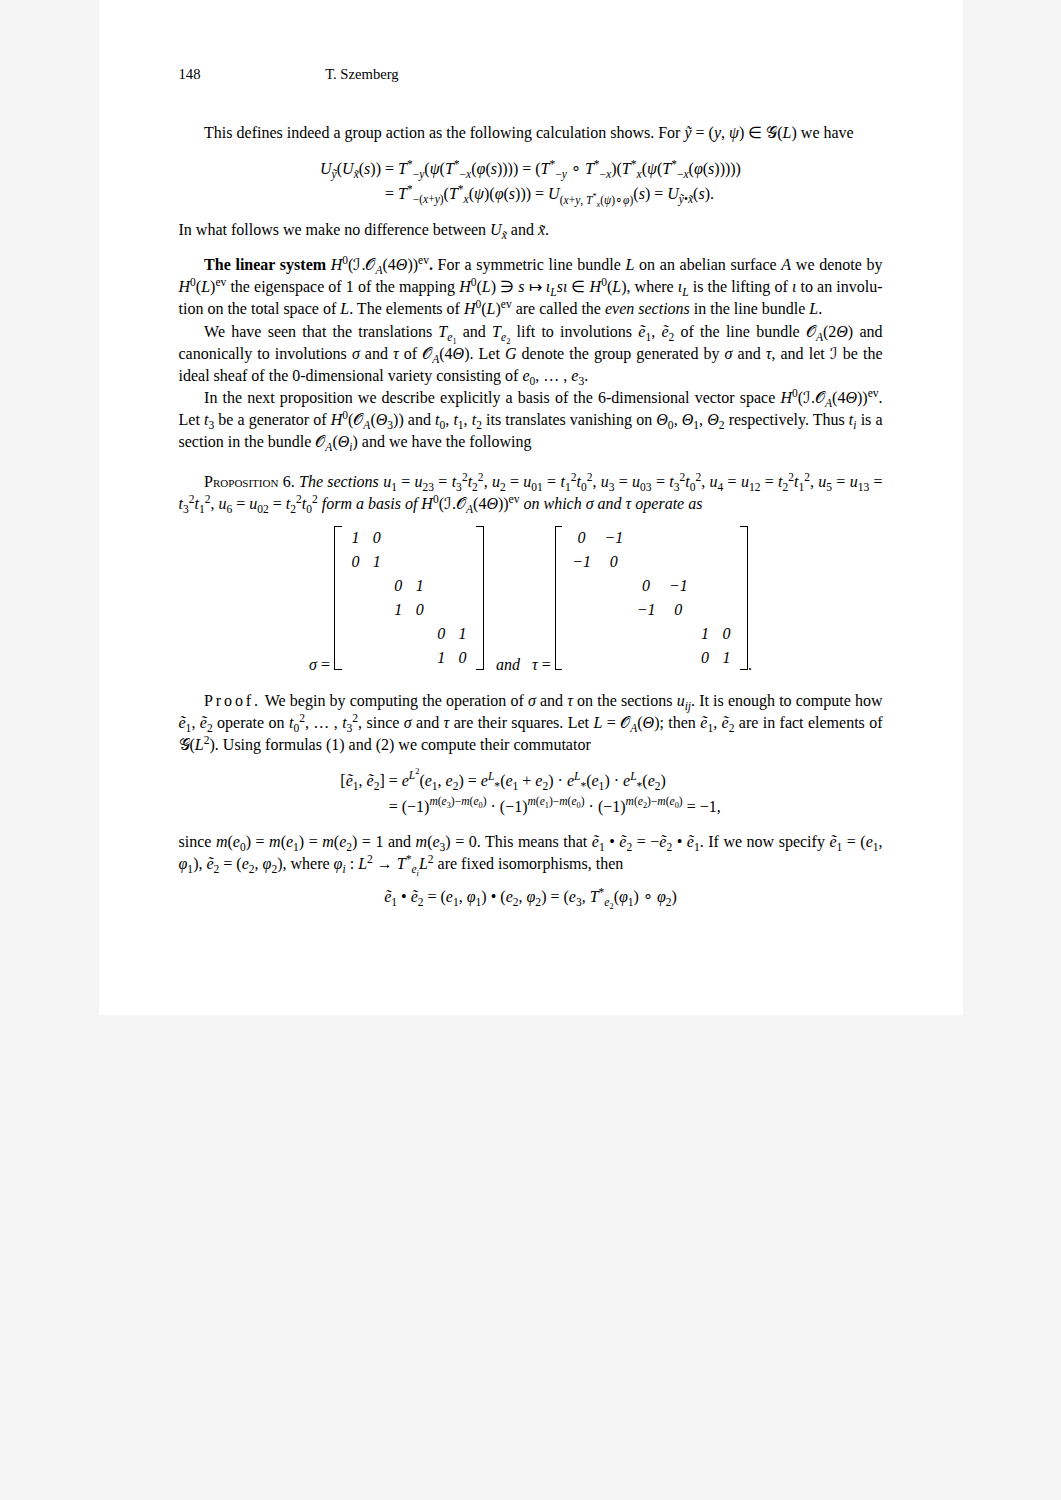148 T. Szemberg
This defines indeed a group action as the following calculation shows. For ỹ = (y, ψ) ∈ 𝒢(L) we have
Uỹ(Ux̃(s))
= T*−y(ψ(T*−x(φ(s)))) = (T*−y ∘ T*−x)(T*x(ψ(T*−x(φ(s)))))
= T*−(x+y)(T*x(ψ)(φ(s))) = U(x+y, T*x(ψ)∘φ)(s) = Uỹ•x̃(s).
In what follows we make no difference between Ux̃ and x̃.
The linear system H0(ℐ.𝒪A(4Θ))ev. For a symmetric line bundle L on an abelian surface A we denote by H0(L)ev the eigenspace of 1 of the mapping H0(L) ∋ s ↦ ιLsι ∈ H0(L), where ιL is the lifting of ι to an involution on the total space of L. The elements of H0(L)ev are called the even sections in the line bundle L.
We have seen that the translations Te1 and Te2 lift to involutions ẽ1, ẽ2 of the line bundle 𝒪A(2Θ) and canonically to involutions σ and τ of 𝒪A(4Θ). Let G denote the group generated by σ and τ, and let ℐ be the ideal sheaf of the 0-dimensional variety consisting of e0, … , e3.
In the next proposition we describe explicitly a basis of the 6-dimensional vector space H0(ℐ.𝒪A(4Θ))ev. Let t3 be a generator of H0(𝒪A(Θ3)) and t0, t1, t2 its translates vanishing on Θ0, Θ1, Θ2 respectively. Thus ti is a section in the bundle 𝒪A(Θi) and we have the following
Proposition 6. The sections u1 = u23 = t32t22, u2 = u01 = t12t02, u3 = u03 = t32t02, u4 = u12 = t22t12, u5 = u13 = t32t12, u6 = u02 = t22t02 form a basis of H0(ℐ.𝒪A(4Θ))ev on which σ and τ operate as
σ =
| 1 | 0 | | | | |
| 0 | 1 | | | | |
| | | 0 | 1 | | |
| | | 1 | 0 | | |
| | | | | 0 | 1 |
| | | | | 1 | 0 |
and τ =
| 0 | −1 | | | | |
| −1 | 0 | | | | |
| | | 0 | −1 | | |
| | | −1 | 0 | | |
| | | | | 1 | 0 |
| | | | | 0 | 1 |
.
Proof. We begin by computing the operation of σ and τ on the sections uij. It is enough to compute how ẽ1, ẽ2 operate on t02, … , t32, since σ and τ are their squares. Let L = 𝒪A(Θ); then ẽ1, ẽ2 are in fact elements of 𝒢(L2). Using formulas (1) and (2) we compute their commutator
[ẽ1, ẽ2]
= eL2(e1, e2) = eL*(e1 + e2) · eL*(e1) · eL*(e2)
= (−1)m(e3)−m(e0) · (−1)m(e1)−m(e0) · (−1)m(e2)−m(e0) = −1,
since m(e0) = m(e1) = m(e2) = 1 and m(e3) = 0. This means that ẽ1 • ẽ2 = −ẽ2 • ẽ1. If we now specify ẽ1 = (e1, φ1), ẽ2 = (e2, φ2), where φi : L2 → T*eiL2 are fixed isomorphisms, then
ẽ1 • ẽ2 = (e1, φ1) • (e2, φ2) = (e3, T*e2(φ1) ∘ φ2)